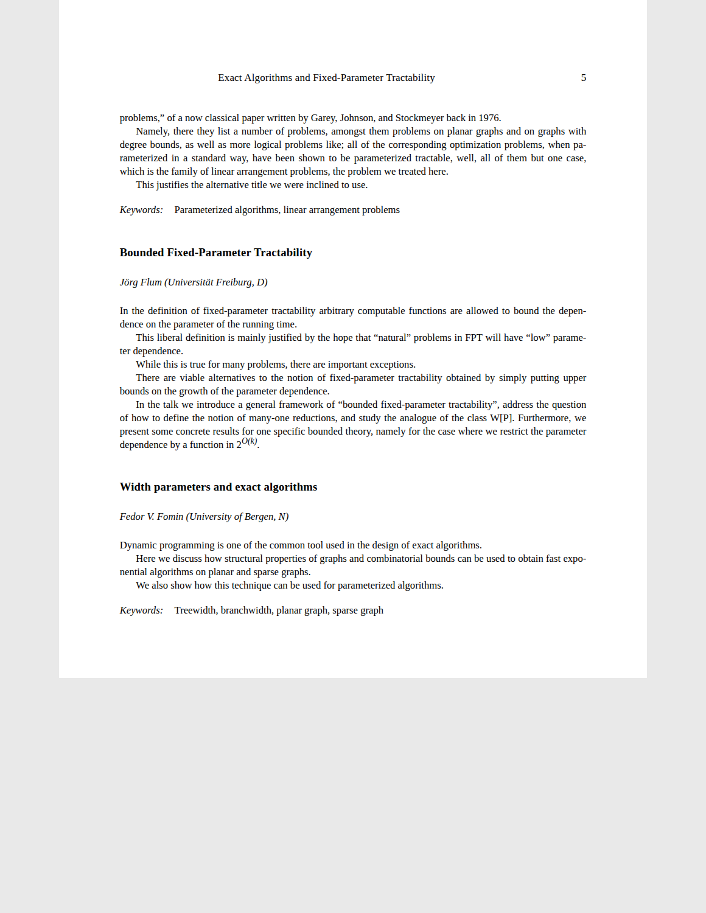Exact Algorithms and Fixed-Parameter Tractability 5
problems,” of a now classical paper written by Garey, Johnson, and Stockmeyer back in 1976.
Namely, there they list a number of problems, amongst them problems on planar graphs and on graphs with degree bounds, as well as more logical problems like; all of the corresponding optimization problems, when parameterized in a standard way, have been shown to be parameterized tractable, well, all of them but one case, which is the family of linear arrangement problems, the problem we treated here.
This justifies the alternative title we were inclined to use.
Keywords: Parameterized algorithms, linear arrangement problems
Bounded Fixed-Parameter Tractability
Jörg Flum (Universität Freiburg, D)
In the definition of fixed-parameter tractability arbitrary computable functions are allowed to bound the dependence on the parameter of the running time.
This liberal definition is mainly justified by the hope that “natural” problems in FPT will have “low” parameter dependence.
While this is true for many problems, there are important exceptions.
There are viable alternatives to the notion of fixed-parameter tractability obtained by simply putting upper bounds on the growth of the parameter dependence.
In the talk we introduce a general framework of “bounded fixed-parameter tractability”, address the question of how to define the notion of many-one reductions, and study the analogue of the class W[P]. Furthermore, we present some concrete results for one specific bounded theory, namely for the case where we restrict the parameter dependence by a function in 2O(k).
Width parameters and exact algorithms
Fedor V. Fomin (University of Bergen, N)
Dynamic programming is one of the common tool used in the design of exact algorithms.
Here we discuss how structural properties of graphs and combinatorial bounds can be used to obtain fast exponential algorithms on planar and sparse graphs.
We also show how this technique can be used for parameterized algorithms.
Keywords: Treewidth, branchwidth, planar graph, sparse graph